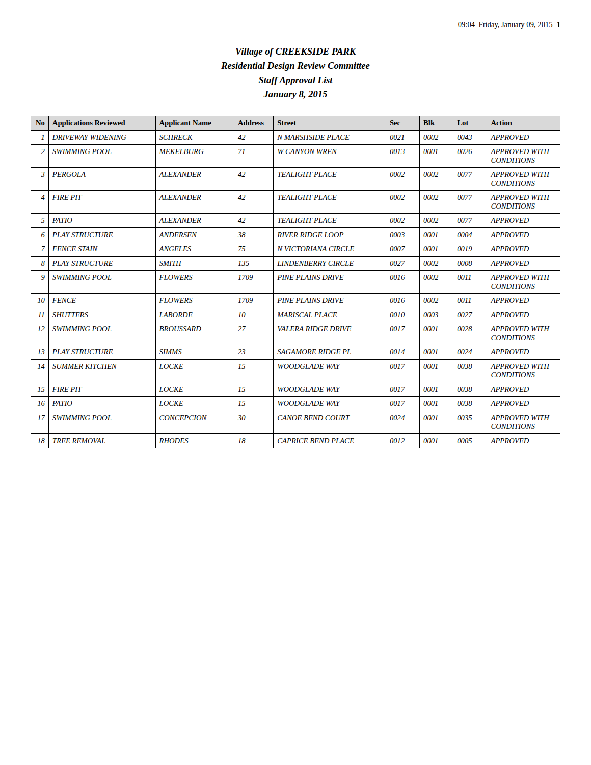09:04 Friday, January 09, 20151
Village of CREEKSIDE PARK
Residential Design Review Committee
Staff Approval List
January 8, 2015
Residential Design Review Committee Staff Approval List, January 8, 2015
| No | Applications Reviewed | Applicant Name | Address | Street | Sec | Blk | Lot | Action |
| --- | --- | --- | --- | --- | --- | --- | --- | --- |
| 1 | DRIVEWAY WIDENING | SCHRECK | 42 | N MARSHSIDE PLACE | 0021 | 0002 | 0043 | APPROVED |
| 2 | SWIMMING POOL | MEKELBURG | 71 | W CANYON WREN | 0013 | 0001 | 0026 | APPROVED WITH CONDITIONS |
| 3 | PERGOLA | ALEXANDER | 42 | TEALIGHT PLACE | 0002 | 0002 | 0077 | APPROVED WITH CONDITIONS |
| 4 | FIRE PIT | ALEXANDER | 42 | TEALIGHT PLACE | 0002 | 0002 | 0077 | APPROVED WITH CONDITIONS |
| 5 | PATIO | ALEXANDER | 42 | TEALIGHT PLACE | 0002 | 0002 | 0077 | APPROVED |
| 6 | PLAY STRUCTURE | ANDERSEN | 38 | RIVER RIDGE LOOP | 0003 | 0001 | 0004 | APPROVED |
| 7 | FENCE STAIN | ANGELES | 75 | N VICTORIANA CIRCLE | 0007 | 0001 | 0019 | APPROVED |
| 8 | PLAY STRUCTURE | SMITH | 135 | LINDENBERRY CIRCLE | 0027 | 0002 | 0008 | APPROVED |
| 9 | SWIMMING POOL | FLOWERS | 1709 | PINE PLAINS DRIVE | 0016 | 0002 | 0011 | APPROVED WITH CONDITIONS |
| 10 | FENCE | FLOWERS | 1709 | PINE PLAINS DRIVE | 0016 | 0002 | 0011 | APPROVED |
| 11 | SHUTTERS | LABORDE | 10 | MARISCAL PLACE | 0010 | 0003 | 0027 | APPROVED |
| 12 | SWIMMING POOL | BROUSSARD | 27 | VALERA RIDGE DRIVE | 0017 | 0001 | 0028 | APPROVED WITH CONDITIONS |
| 13 | PLAY STRUCTURE | SIMMS | 23 | SAGAMORE RIDGE PL | 0014 | 0001 | 0024 | APPROVED |
| 14 | SUMMER KITCHEN | LOCKE | 15 | WOODGLADE WAY | 0017 | 0001 | 0038 | APPROVED WITH CONDITIONS |
| 15 | FIRE PIT | LOCKE | 15 | WOODGLADE WAY | 0017 | 0001 | 0038 | APPROVED |
| 16 | PATIO | LOCKE | 15 | WOODGLADE WAY | 0017 | 0001 | 0038 | APPROVED |
| 17 | SWIMMING POOL | CONCEPCION | 30 | CANOE BEND COURT | 0024 | 0001 | 0035 | APPROVED WITH CONDITIONS |
| 18 | TREE REMOVAL | RHODES | 18 | CAPRICE BEND PLACE | 0012 | 0001 | 0005 | APPROVED |